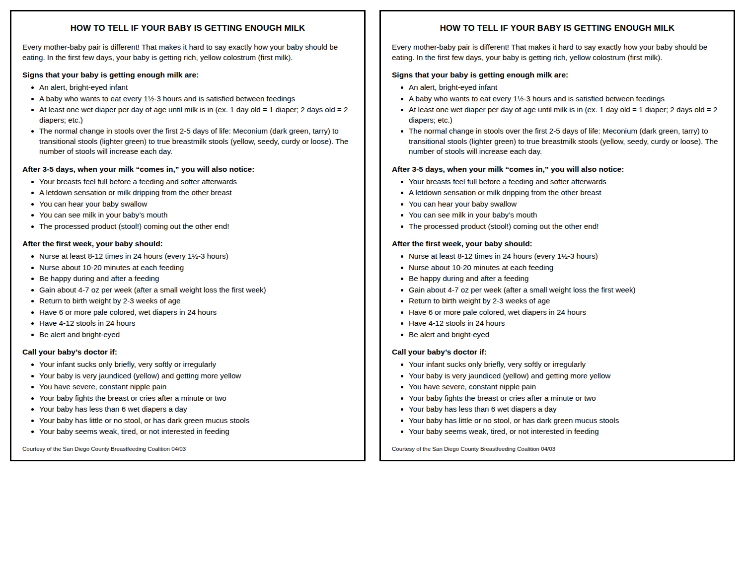HOW TO TELL IF YOUR BABY IS GETTING ENOUGH MILK
Every mother-baby pair is different! That makes it hard to say exactly how your baby should be eating. In the first few days, your baby is getting rich, yellow colostrum (first milk).
Signs that your baby is getting enough milk are:
An alert, bright-eyed infant
A baby who wants to eat every 1½-3 hours and is satisfied between feedings
At least one wet diaper per day of age until milk is in (ex. 1 day old = 1 diaper; 2 days old = 2 diapers; etc.)
The normal change in stools over the first 2-5 days of life: Meconium (dark green, tarry) to transitional stools (lighter green) to true breastmilk stools (yellow, seedy, curdy or loose). The number of stools will increase each day.
After 3-5 days, when your milk “comes in,” you will also notice:
Your breasts feel full before a feeding and softer afterwards
A letdown sensation or milk dripping from the other breast
You can hear your baby swallow
You can see milk in your baby’s mouth
The processed product (stool!) coming out the other end!
After the first week, your baby should:
Nurse at least 8-12 times in 24 hours (every 1½-3 hours)
Nurse about 10-20 minutes at each feeding
Be happy during and after a feeding
Gain about 4-7 oz per week (after a small weight loss the first week)
Return to birth weight by 2-3 weeks of age
Have 6 or more pale colored, wet diapers in 24 hours
Have 4-12 stools in 24 hours
Be alert and bright-eyed
Call your baby’s doctor if:
Your infant sucks only briefly, very softly or irregularly
Your baby is very jaundiced (yellow) and getting more yellow
You have severe, constant nipple pain
Your baby fights the breast or cries after a minute or two
Your baby has less than 6 wet diapers a day
Your baby has little or no stool, or has dark green mucus stools
Your baby seems weak, tired, or not interested in feeding
Courtesy of the San Diego County Breastfeeding Coalition 04/03
HOW TO TELL IF YOUR BABY IS GETTING ENOUGH MILK
Every mother-baby pair is different! That makes it hard to say exactly how your baby should be eating. In the first few days, your baby is getting rich, yellow colostrum (first milk).
Signs that your baby is getting enough milk are:
An alert, bright-eyed infant
A baby who wants to eat every 1½-3 hours and is satisfied between feedings
At least one wet diaper per day of age until milk is in (ex. 1 day old = 1 diaper; 2 days old = 2 diapers; etc.)
The normal change in stools over the first 2-5 days of life: Meconium (dark green, tarry) to transitional stools (lighter green) to true breastmilk stools (yellow, seedy, curdy or loose). The number of stools will increase each day.
After 3-5 days, when your milk “comes in,” you will also notice:
Your breasts feel full before a feeding and softer afterwards
A letdown sensation or milk dripping from the other breast
You can hear your baby swallow
You can see milk in your baby’s mouth
The processed product (stool!) coming out the other end!
After the first week, your baby should:
Nurse at least 8-12 times in 24 hours (every 1½-3 hours)
Nurse about 10-20 minutes at each feeding
Be happy during and after a feeding
Gain about 4-7 oz per week (after a small weight loss the first week)
Return to birth weight by 2-3 weeks of age
Have 6 or more pale colored, wet diapers in 24 hours
Have 4-12 stools in 24 hours
Be alert and bright-eyed
Call your baby’s doctor if:
Your infant sucks only briefly, very softly or irregularly
Your baby is very jaundiced (yellow) and getting more yellow
You have severe, constant nipple pain
Your baby fights the breast or cries after a minute or two
Your baby has less than 6 wet diapers a day
Your baby has little or no stool, or has dark green mucus stools
Your baby seems weak, tired, or not interested in feeding
Courtesy of the San Diego County Breastfeeding Coalition 04/03